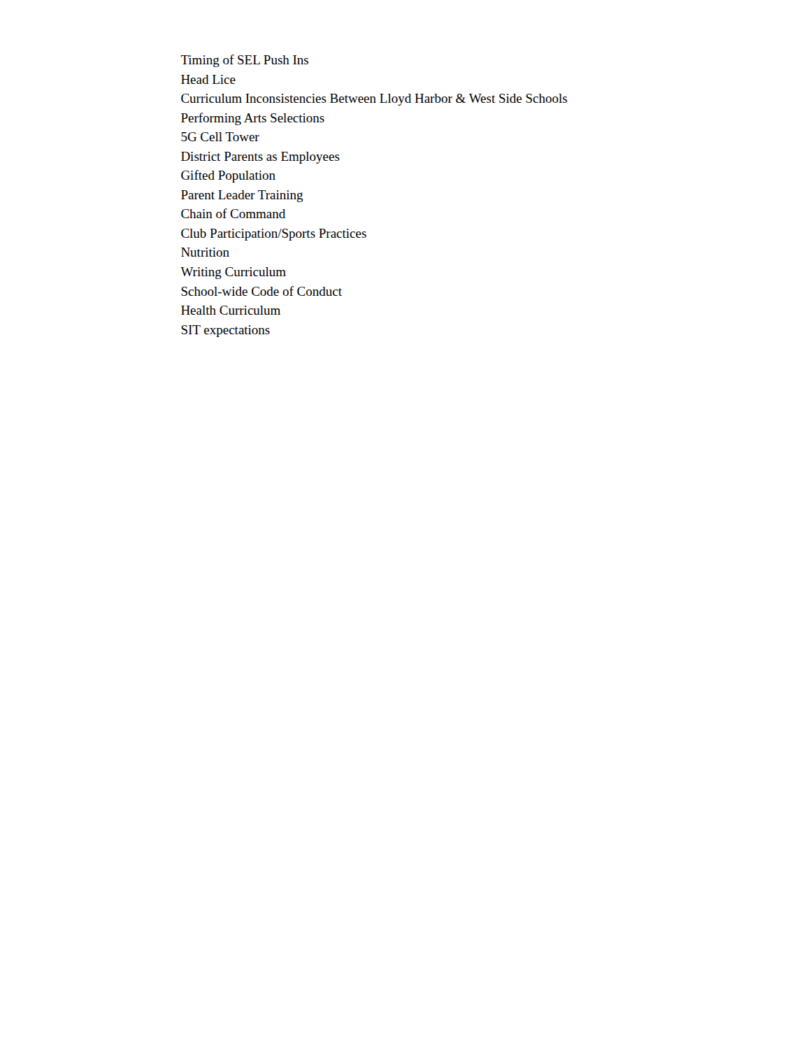Timing of SEL Push Ins
Head Lice
Curriculum Inconsistencies Between Lloyd Harbor & West Side Schools Performing Arts Selections
5G Cell Tower
District Parents as Employees
Gifted Population
Parent Leader Training
Chain of Command
Club Participation/Sports Practices
Nutrition
Writing Curriculum
School-wide Code of Conduct
Health Curriculum
SIT expectations